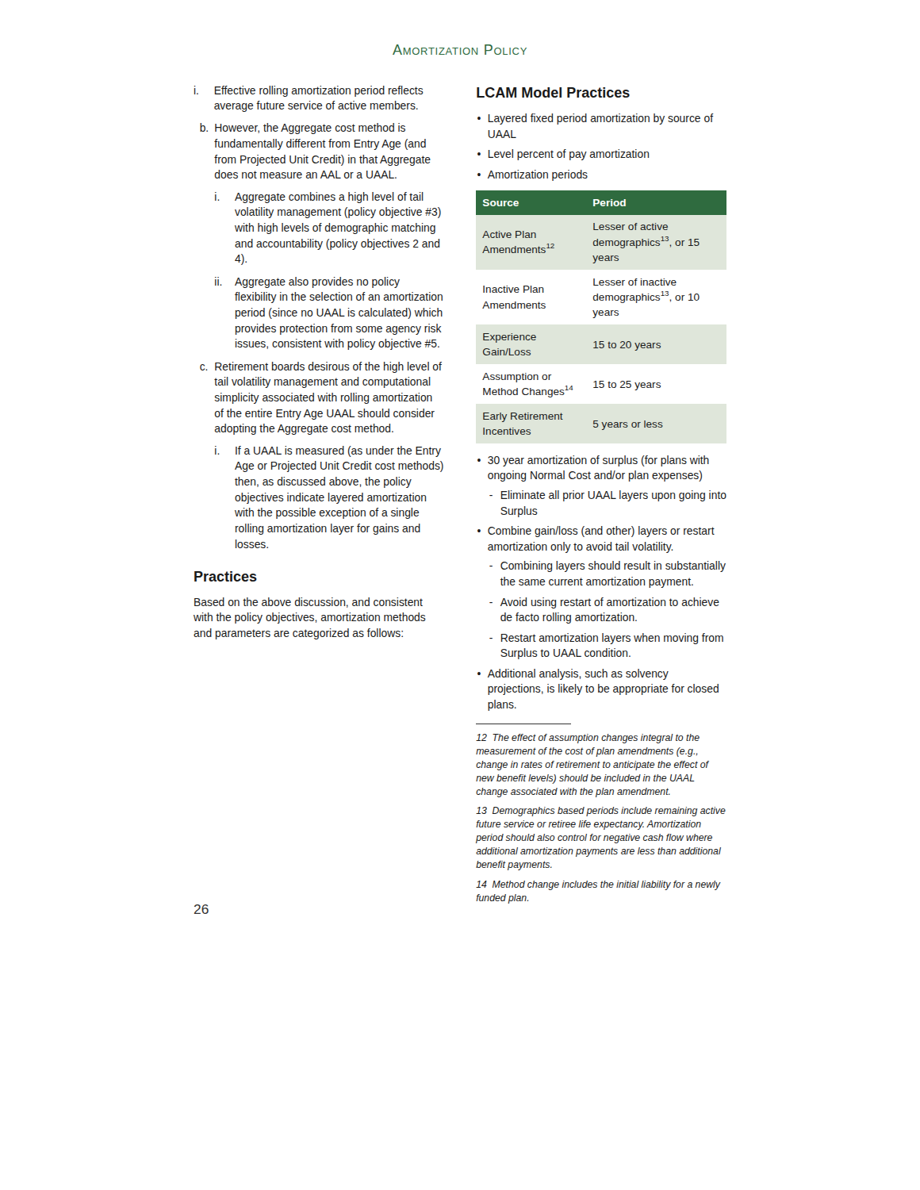Amortization Policy
i. Effective rolling amortization period reflects average future service of active members.
b. However, the Aggregate cost method is fundamentally different from Entry Age (and from Projected Unit Credit) in that Aggregate does not measure an AAL or a UAAL.
i. Aggregate combines a high level of tail volatility management (policy objective #3) with high levels of demographic matching and accountability (policy objectives 2 and 4).
ii. Aggregate also provides no policy flexibility in the selection of an amortization period (since no UAAL is calculated) which provides protection from some agency risk issues, consistent with policy objective #5.
c. Retirement boards desirous of the high level of tail volatility management and computational simplicity associated with rolling amortization of the entire Entry Age UAAL should consider adopting the Aggregate cost method.
i. If a UAAL is measured (as under the Entry Age or Projected Unit Credit cost methods) then, as discussed above, the policy objectives indicate layered amortization with the possible exception of a single rolling amortization layer for gains and losses.
Practices
Based on the above discussion, and consistent with the policy objectives, amortization methods and parameters are categorized as follows:
LCAM Model Practices
Layered fixed period amortization by source of UAAL
Level percent of pay amortization
Amortization periods
| Source | Period |
| --- | --- |
| Active Plan Amendments 12 | Lesser of active demographics 13 , or 15 years |
| Inactive Plan Amendments | Lesser of inactive demographics 13 , or 10 years |
| Experience Gain/Loss | 15 to 20 years |
| Assumption or Method Changes 14 | 15 to 25 years |
| Early Retirement Incentives | 5 years or less |
30 year amortization of surplus (for plans with ongoing Normal Cost and/or plan expenses)
Eliminate all prior UAAL layers upon going into Surplus
Combine gain/loss (and other) layers or restart amortization only to avoid tail volatility.
Combining layers should result in substantially the same current amortization payment.
Avoid using restart of amortization to achieve de facto rolling amortization.
Restart amortization layers when moving from Surplus to UAAL condition.
Additional analysis, such as solvency projections, is likely to be appropriate for closed plans.
12 The effect of assumption changes integral to the measurement of the cost of plan amendments (e.g., change in rates of retirement to anticipate the effect of new benefit levels) should be included in the UAAL change associated with the plan amendment.
13 Demographics based periods include remaining active future service or retiree life expectancy. Amortization period should also control for negative cash flow where additional amortization payments are less than additional benefit payments.
14 Method change includes the initial liability for a newly funded plan.
26